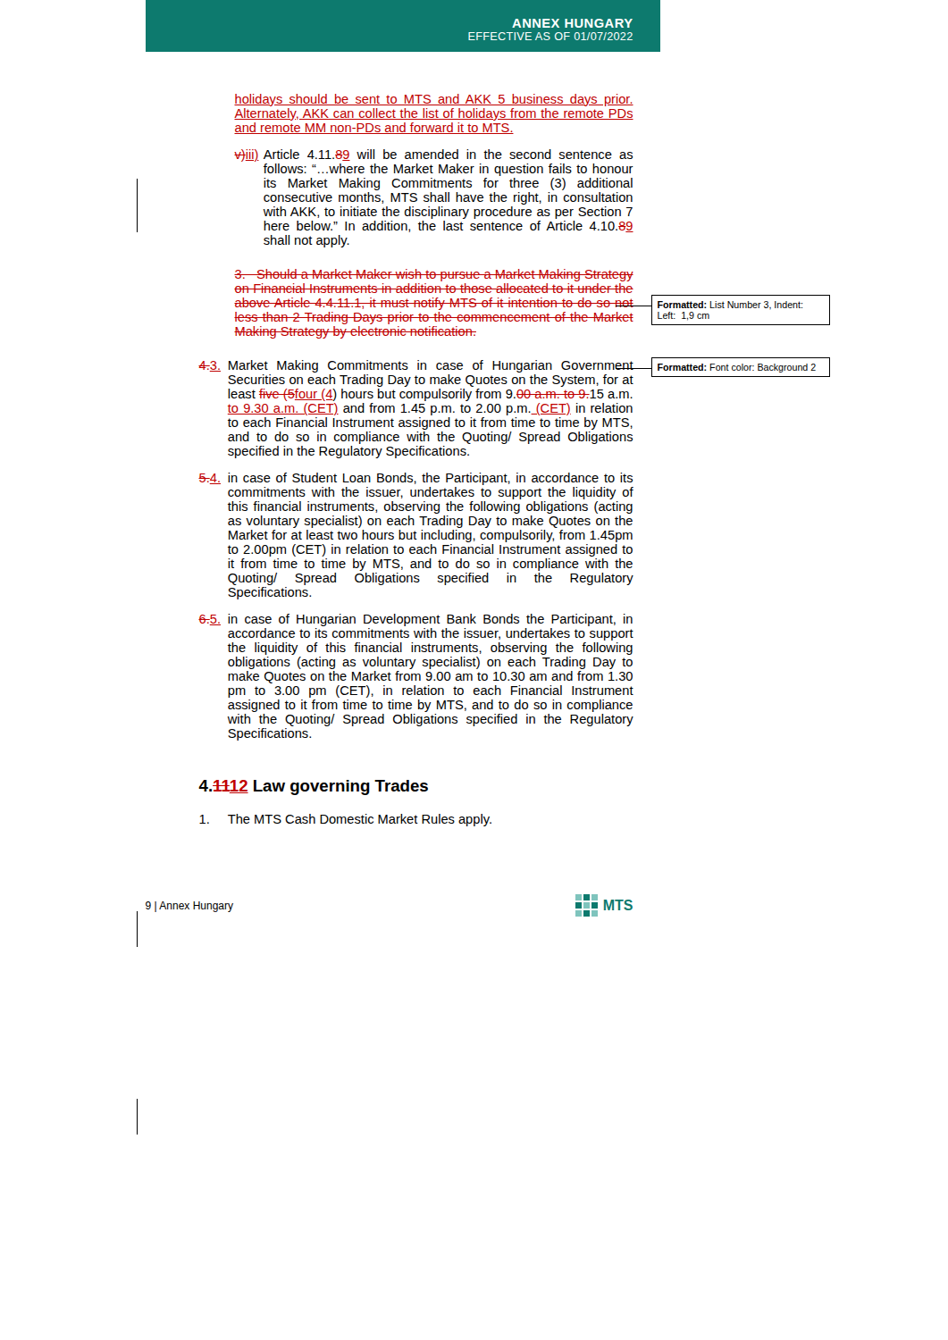ANNEX HUNGARY
EFFECTIVE AS OF 01/07/2022
holidays should be sent to MTS and AKK 5 business days prior. Alternately, AKK can collect the list of holidays from the remote PDs and remote MM non-PDs and forward it to MTS.
v) iii)
Article 4.11.89 will be amended in the second sentence as follows: “…where the Market Maker in question fails to honour its Market Making Commitments for three (3) additional consecutive months, MTS shall have the right, in consultation with AKK, to initiate the disciplinary procedure as per Section 7 here below.” In addition, the last sentence of Article 4.10.89 shall not apply.
3. Should a Market Maker wish to pursue a Market Making Strategy on Financial Instruments in addition to those allocated to it under the above Article 4.4.11.1, it must notify MTS of it intention to do so not less than 2 Trading Days prior to the commencement of the Market Making Strategy by electronic notification.
4. 3.
Market Making Commitments in case of Hungarian Government Securities on each Trading Day to make Quotes on the System, for at least five (5 four (4) hours but compulsorily from 9.00 a.m. to 9. 15 a.m. to 9.30 a.m. (CET) and from 1.45 p.m. to 2.00 p.m. (CET) in relation to each Financial Instrument assigned to it from time to time by MTS, and to do so in compliance with the Quoting/ Spread Obligations specified in the Regulatory Specifications.
5. 4.
in case of Student Loan Bonds, the Participant, in accordance to its commitments with the issuer, undertakes to support the liquidity of this financial instruments, observing the following obligations (acting as voluntary specialist) on each Trading Day to make Quotes on the Market for at least two hours but including, compulsorily, from 1.45pm to 2.00pm (CET) in relation to each Financial Instrument assigned to it from time to time by MTS, and to do so in compliance with the Quoting/ Spread Obligations specified in the Regulatory Specifications.
6. 5.
in case of Hungarian Development Bank Bonds the Participant, in accordance to its commitments with the issuer, undertakes to support the liquidity of this financial instruments, observing the following obligations (acting as voluntary specialist) on each Trading Day to make Quotes on the Market from 9.00 am to 10.30 am and from 1.30 pm to 3.00 pm (CET), in relation to each Financial Instrument assigned to it from time to time by MTS, and to do so in compliance with the Quoting/ Spread Obligations specified in the Regulatory Specifications.
4.1112 Law governing Trades
1.
The MTS Cash Domestic Market Rules apply.
Formatted: List Number 3, Indent: Left: 1,9 cm
Formatted: Font color: Background 2
9 | Annex Hungary
MTS